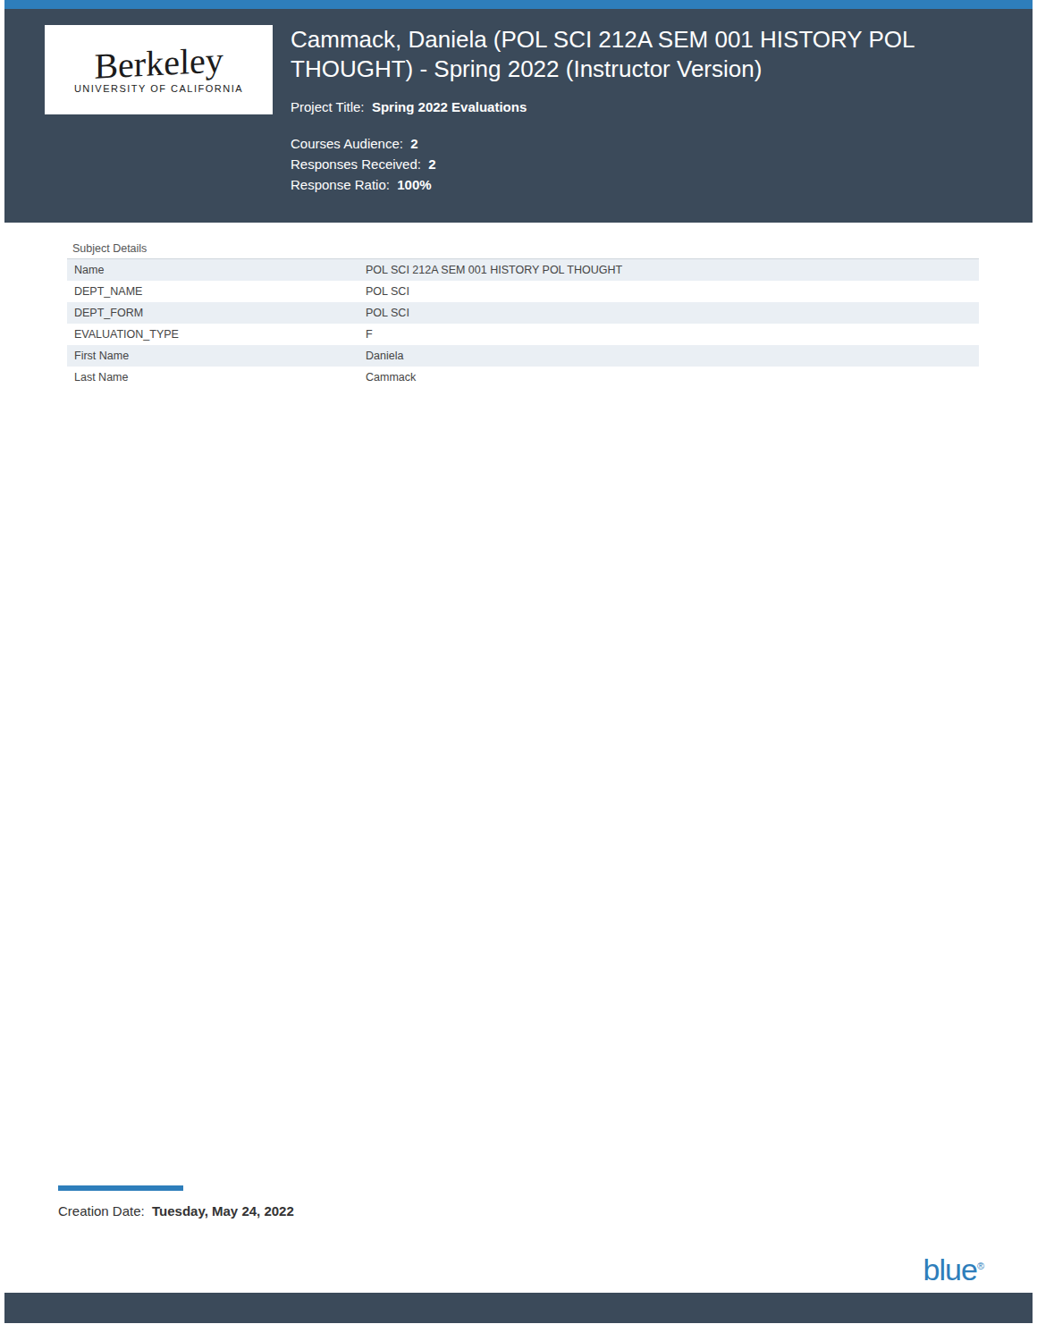Berkeley
UNIVERSITY OF CALIFORNIA
Cammack, Daniela (POL SCI 212A SEM 001 HISTORY POL THOUGHT) - Spring 2022 (Instructor Version)
Project Title: Spring 2022 Evaluations
Courses Audience: 2
Responses Received: 2
Response Ratio: 100%
Subject Details
| Name | POL SCI 212A SEM 001 HISTORY POL THOUGHT |
| DEPT_NAME | POL SCI |
| DEPT_FORM | POL SCI |
| EVALUATION_TYPE | F |
| First Name | Daniela |
| Last Name | Cammack |
Creation Date: Tuesday, May 24, 2022
blue®